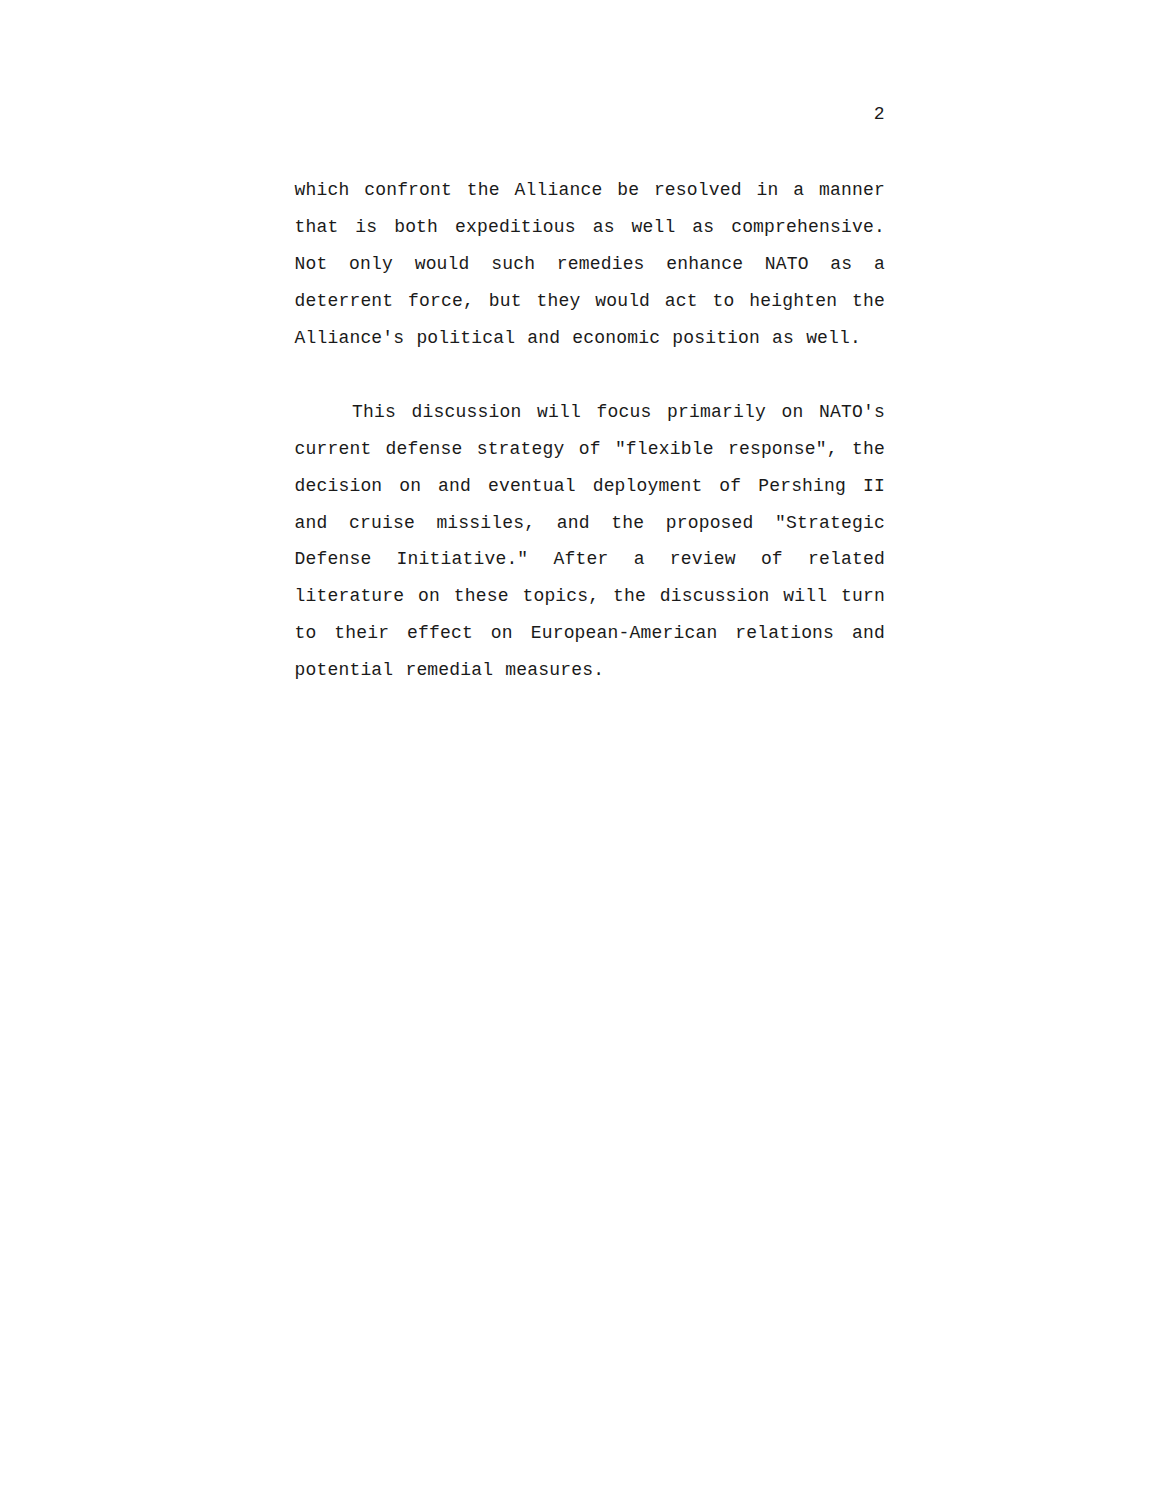2
which confront the Alliance be resolved in a manner that is both expeditious as well as comprehensive. Not only would such remedies enhance NATO as a deterrent force, but they would act to heighten the Alliance's political and economic position as well.
This discussion will focus primarily on NATO's current defense strategy of "flexible response", the decision on and eventual deployment of Pershing II and cruise missiles, and the proposed "Strategic Defense Initiative." After a review of related literature on these topics, the discussion will turn to their effect on European-American relations and potential remedial measures.